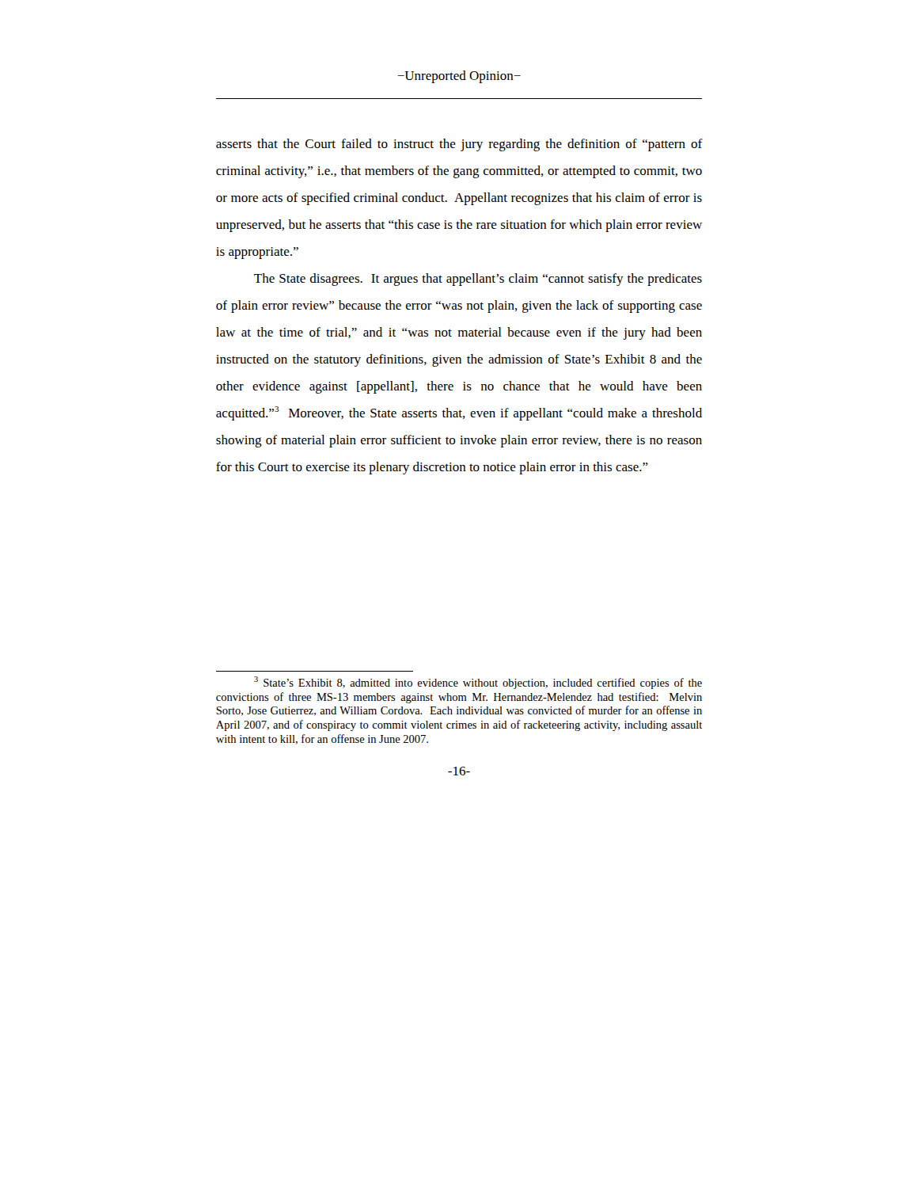−Unreported Opinion−
asserts that the Court failed to instruct the jury regarding the definition of “pattern of criminal activity,” i.e., that members of the gang committed, or attempted to commit, two or more acts of specified criminal conduct. Appellant recognizes that his claim of error is unpreserved, but he asserts that “this case is the rare situation for which plain error review is appropriate.”
The State disagrees. It argues that appellant’s claim “cannot satisfy the predicates of plain error review” because the error “was not plain, given the lack of supporting case law at the time of trial,” and it “was not material because even if the jury had been instructed on the statutory definitions, given the admission of State’s Exhibit 8 and the other evidence against [appellant], there is no chance that he would have been acquitted.”3 Moreover, the State asserts that, even if appellant “could make a threshold showing of material plain error sufficient to invoke plain error review, there is no reason for this Court to exercise its plenary discretion to notice plain error in this case.”
3 State’s Exhibit 8, admitted into evidence without objection, included certified copies of the convictions of three MS-13 members against whom Mr. Hernandez-Melendez had testified: Melvin Sorto, Jose Gutierrez, and William Cordova. Each individual was convicted of murder for an offense in April 2007, and of conspiracy to commit violent crimes in aid of racketeering activity, including assault with intent to kill, for an offense in June 2007.
-16-